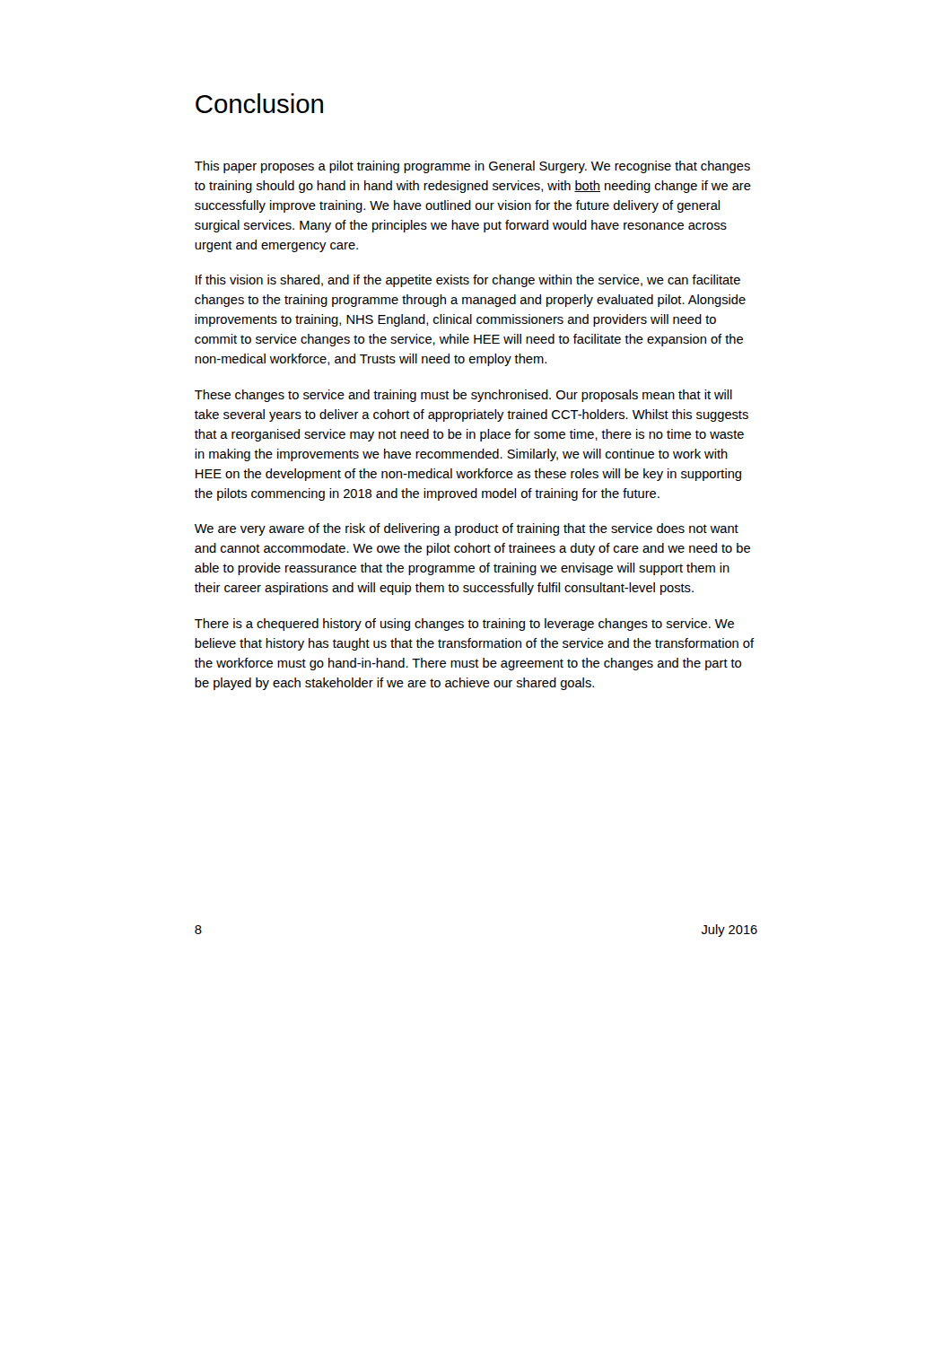Conclusion
This paper proposes a pilot training programme in General Surgery. We recognise that changes to training should go hand in hand with redesigned services, with both needing change if we are successfully improve training. We have outlined our vision for the future delivery of general surgical services. Many of the principles we have put forward would have resonance across urgent and emergency care.
If this vision is shared, and if the appetite exists for change within the service, we can facilitate changes to the training programme through a managed and properly evaluated pilot. Alongside improvements to training, NHS England, clinical commissioners and providers will need to commit to service changes to the service, while HEE will need to facilitate the expansion of the non-medical workforce, and Trusts will need to employ them.
These changes to service and training must be synchronised. Our proposals mean that it will take several years to deliver a cohort of appropriately trained CCT-holders. Whilst this suggests that a reorganised service may not need to be in place for some time, there is no time to waste in making the improvements we have recommended. Similarly, we will continue to work with HEE on the development of the non-medical workforce as these roles will be key in supporting the pilots commencing in 2018 and the improved model of training for the future.
We are very aware of the risk of delivering a product of training that the service does not want and cannot accommodate. We owe the pilot cohort of trainees a duty of care and we need to be able to provide reassurance that the programme of training we envisage will support them in their career aspirations and will equip them to successfully fulfil consultant-level posts.
There is a chequered history of using changes to training to leverage changes to service. We believe that history has taught us that the transformation of the service and the transformation of the workforce must go hand-in-hand. There must be agreement to the changes and the part to be played by each stakeholder if we are to achieve our shared goals.
8 July 2016